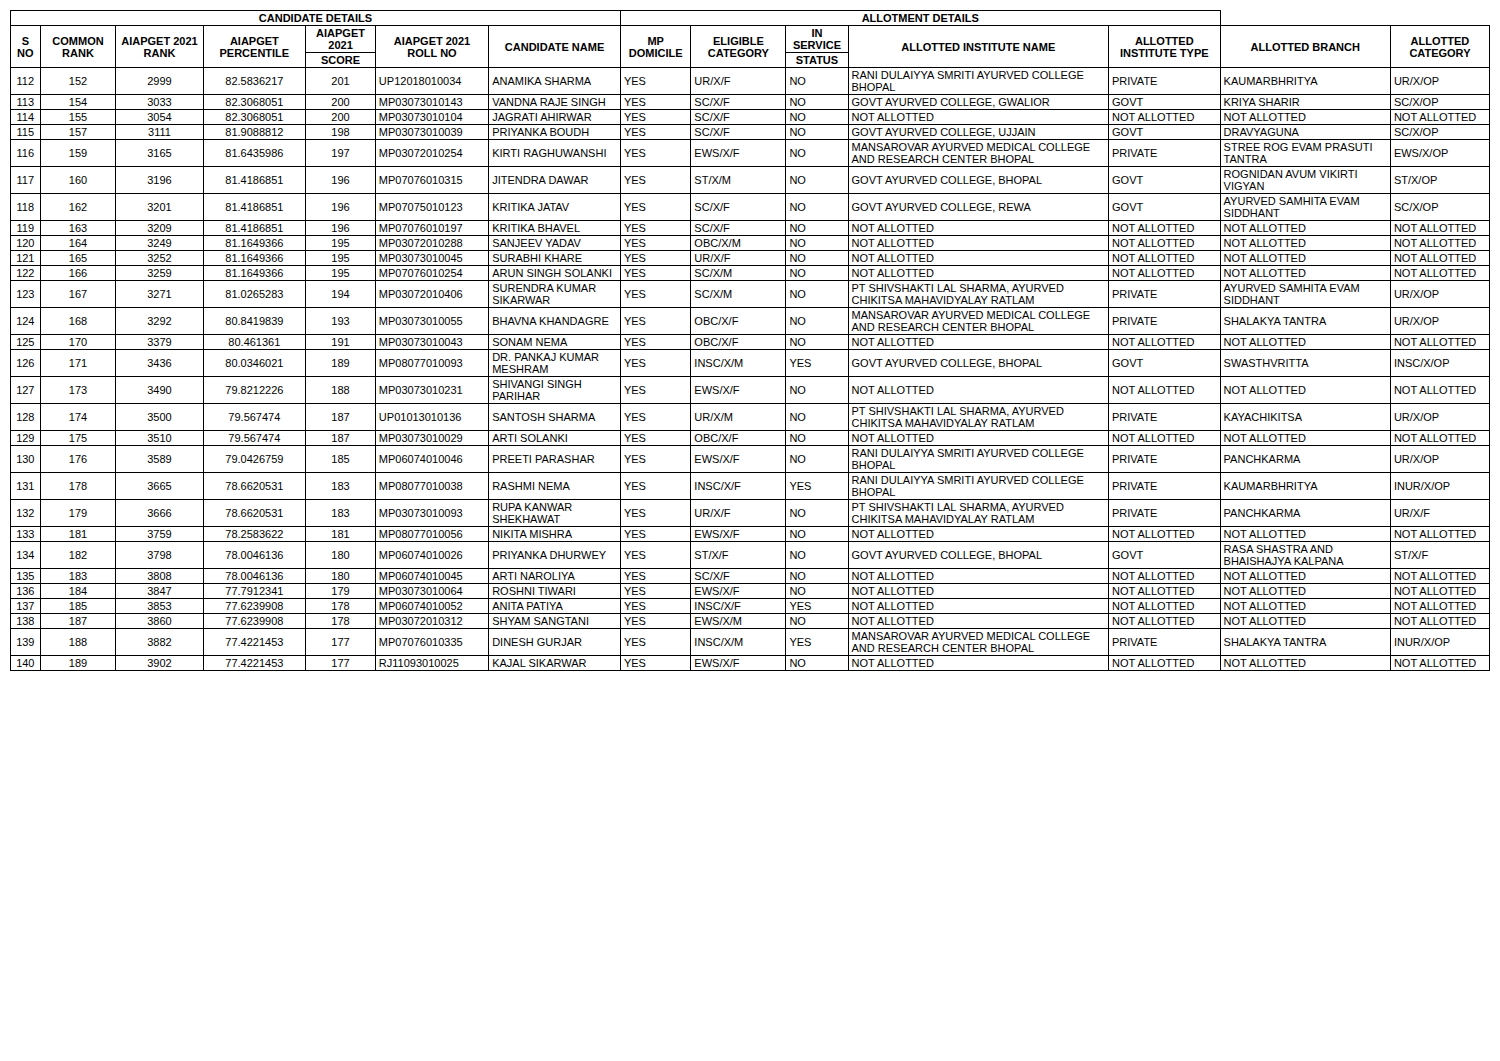| CANDIDATE DETAILS | ALLOTMENT DETAILS |
| --- | --- |
| S NO | COMMON RANK | AIAPGET 2021 RANK | AIAPGET PERCENTILE | AIAPGET 2021 | AIAPGET 2021 ROLL NO | CANDIDATE NAME | MP DOMICILE | ELIGIBLE CATEGORY | IN SERVICE | ALLOTTED INSTITUTE NAME | ALLOTTED INSTITUTE TYPE | ALLOTTED BRANCH | ALLOTTED CATEGORY |
| SCORE | STATUS |
| 112 | 152 | 2999 | 82.5836217 | 201 | UP12018010034 | ANAMIKA SHARMA | YES | UR/X/F | NO | RANI DULAIYYA SMRITI AYURVED COLLEGE BHOPAL | PRIVATE | KAUMARBHRITYA | UR/X/OP |
| 113 | 154 | 3033 | 82.3068051 | 200 | MP03073010143 | VANDNA RAJE SINGH | YES | SC/X/F | NO | GOVT AYURVED COLLEGE, GWALIOR | GOVT | KRIYA SHARIR | SC/X/OP |
| 114 | 155 | 3054 | 82.3068051 | 200 | MP03073010104 | JAGRATI AHIRWAR | YES | SC/X/F | NO | NOT ALLOTTED | NOT ALLOTTED | NOT ALLOTTED | NOT ALLOTTED |
| 115 | 157 | 3111 | 81.9088812 | 198 | MP03073010039 | PRIYANKA BOUDH | YES | SC/X/F | NO | GOVT AYURVED COLLEGE, UJJAIN | GOVT | DRAVYAGUNA | SC/X/OP |
| 116 | 159 | 3165 | 81.6435986 | 197 | MP03072010254 | KIRTI RAGHUWANSHI | YES | EWS/X/F | NO | MANSAROVAR AYURVED MEDICAL COLLEGE AND RESEARCH CENTER BHOPAL | PRIVATE | STREE ROG EVAM PRASUTI TANTRA | EWS/X/OP |
| 117 | 160 | 3196 | 81.4186851 | 196 | MP07076010315 | JITENDRA DAWAR | YES | ST/X/M | NO | GOVT AYURVED COLLEGE, BHOPAL | GOVT | ROGNIDAN AVUM VIKIRTI VIGYAN | ST/X/OP |
| 118 | 162 | 3201 | 81.4186851 | 196 | MP07075010123 | KRITIKA JATAV | YES | SC/X/F | NO | GOVT AYURVED COLLEGE, REWA | GOVT | AYURVED SAMHITA EVAM SIDDHANT | SC/X/OP |
| 119 | 163 | 3209 | 81.4186851 | 196 | MP07076010197 | KRITIKA BHAVEL | YES | SC/X/F | NO | NOT ALLOTTED | NOT ALLOTTED | NOT ALLOTTED | NOT ALLOTTED |
| 120 | 164 | 3249 | 81.1649366 | 195 | MP03072010288 | SANJEEV YADAV | YES | OBC/X/M | NO | NOT ALLOTTED | NOT ALLOTTED | NOT ALLOTTED | NOT ALLOTTED |
| 121 | 165 | 3252 | 81.1649366 | 195 | MP03073010045 | SURABHI KHARE | YES | UR/X/F | NO | NOT ALLOTTED | NOT ALLOTTED | NOT ALLOTTED | NOT ALLOTTED |
| 122 | 166 | 3259 | 81.1649366 | 195 | MP07076010254 | ARUN SINGH SOLANKI | YES | SC/X/M | NO | NOT ALLOTTED | NOT ALLOTTED | NOT ALLOTTED | NOT ALLOTTED |
| 123 | 167 | 3271 | 81.0265283 | 194 | MP03072010406 | SURENDRA KUMAR SIKARWAR | YES | SC/X/M | NO | PT SHIVSHAKTI LAL SHARMA, AYURVED CHIKITSA MAHAVIDYALAY RATLAM | PRIVATE | AYURVED SAMHITA EVAM SIDDHANT | UR/X/OP |
| 124 | 168 | 3292 | 80.8419839 | 193 | MP03073010055 | BHAVNA KHANDAGRE | YES | OBC/X/F | NO | MANSAROVAR AYURVED MEDICAL COLLEGE AND RESEARCH CENTER BHOPAL | PRIVATE | SHALAKYA TANTRA | UR/X/OP |
| 125 | 170 | 3379 | 80.461361 | 191 | MP03073010043 | SONAM NEMA | YES | OBC/X/F | NO | NOT ALLOTTED | NOT ALLOTTED | NOT ALLOTTED | NOT ALLOTTED |
| 126 | 171 | 3436 | 80.0346021 | 189 | MP08077010093 | DR. PANKAJ KUMAR MESHRAM | YES | INSC/X/M | YES | GOVT AYURVED COLLEGE, BHOPAL | GOVT | SWASTHVRITTA | INSC/X/OP |
| 127 | 173 | 3490 | 79.8212226 | 188 | MP03073010231 | SHIVANGI SINGH PARIHAR | YES | EWS/X/F | NO | NOT ALLOTTED | NOT ALLOTTED | NOT ALLOTTED | NOT ALLOTTED |
| 128 | 174 | 3500 | 79.567474 | 187 | UP01013010136 | SANTOSH SHARMA | YES | UR/X/M | NO | PT SHIVSHAKTI LAL SHARMA, AYURVED CHIKITSA MAHAVIDYALAY RATLAM | PRIVATE | KAYACHIKITSA | UR/X/OP |
| 129 | 175 | 3510 | 79.567474 | 187 | MP03073010029 | ARTI SOLANKI | YES | OBC/X/F | NO | NOT ALLOTTED | NOT ALLOTTED | NOT ALLOTTED | NOT ALLOTTED |
| 130 | 176 | 3589 | 79.0426759 | 185 | MP06074010046 | PREETI PARASHAR | YES | EWS/X/F | NO | RANI DULAIYYA SMRITI AYURVED COLLEGE BHOPAL | PRIVATE | PANCHKARMA | UR/X/OP |
| 131 | 178 | 3665 | 78.6620531 | 183 | MP08077010038 | RASHMI NEMA | YES | INSC/X/F | YES | RANI DULAIYYA SMRITI AYURVED COLLEGE BHOPAL | PRIVATE | KAUMARBHRITYA | INUR/X/OP |
| 132 | 179 | 3666 | 78.6620531 | 183 | MP03073010093 | RUPA KANWAR SHEKHAWAT | YES | UR/X/F | NO | PT SHIVSHAKTI LAL SHARMA, AYURVED CHIKITSA MAHAVIDYALAY RATLAM | PRIVATE | PANCHKARMA | UR/X/F |
| 133 | 181 | 3759 | 78.2583622 | 181 | MP08077010056 | NIKITA MISHRA | YES | EWS/X/F | NO | NOT ALLOTTED | NOT ALLOTTED | NOT ALLOTTED | NOT ALLOTTED |
| 134 | 182 | 3798 | 78.0046136 | 180 | MP06074010026 | PRIYANKA DHURWEY | YES | ST/X/F | NO | GOVT AYURVED COLLEGE, BHOPAL | GOVT | RASA SHASTRA AND BHAISHAJYA KALPANA | ST/X/F |
| 135 | 183 | 3808 | 78.0046136 | 180 | MP06074010045 | ARTI NAROLIYA | YES | SC/X/F | NO | NOT ALLOTTED | NOT ALLOTTED | NOT ALLOTTED | NOT ALLOTTED |
| 136 | 184 | 3847 | 77.7912341 | 179 | MP03073010064 | ROSHNI TIWARI | YES | EWS/X/F | NO | NOT ALLOTTED | NOT ALLOTTED | NOT ALLOTTED | NOT ALLOTTED |
| 137 | 185 | 3853 | 77.6239908 | 178 | MP06074010052 | ANITA PATIYA | YES | INSC/X/F | YES | NOT ALLOTTED | NOT ALLOTTED | NOT ALLOTTED | NOT ALLOTTED |
| 138 | 187 | 3860 | 77.6239908 | 178 | MP03072010312 | SHYAM SANGTANI | YES | EWS/X/M | NO | NOT ALLOTTED | NOT ALLOTTED | NOT ALLOTTED | NOT ALLOTTED |
| 139 | 188 | 3882 | 77.4221453 | 177 | MP07076010335 | DINESH GURJAR | YES | INSC/X/M | YES | MANSAROVAR AYURVED MEDICAL COLLEGE AND RESEARCH CENTER BHOPAL | PRIVATE | SHALAKYA TANTRA | INUR/X/OP |
| 140 | 189 | 3902 | 77.4221453 | 177 | RJ11093010025 | KAJAL SIKARWAR | YES | EWS/X/F | NO | NOT ALLOTTED | NOT ALLOTTED | NOT ALLOTTED | NOT ALLOTTED |